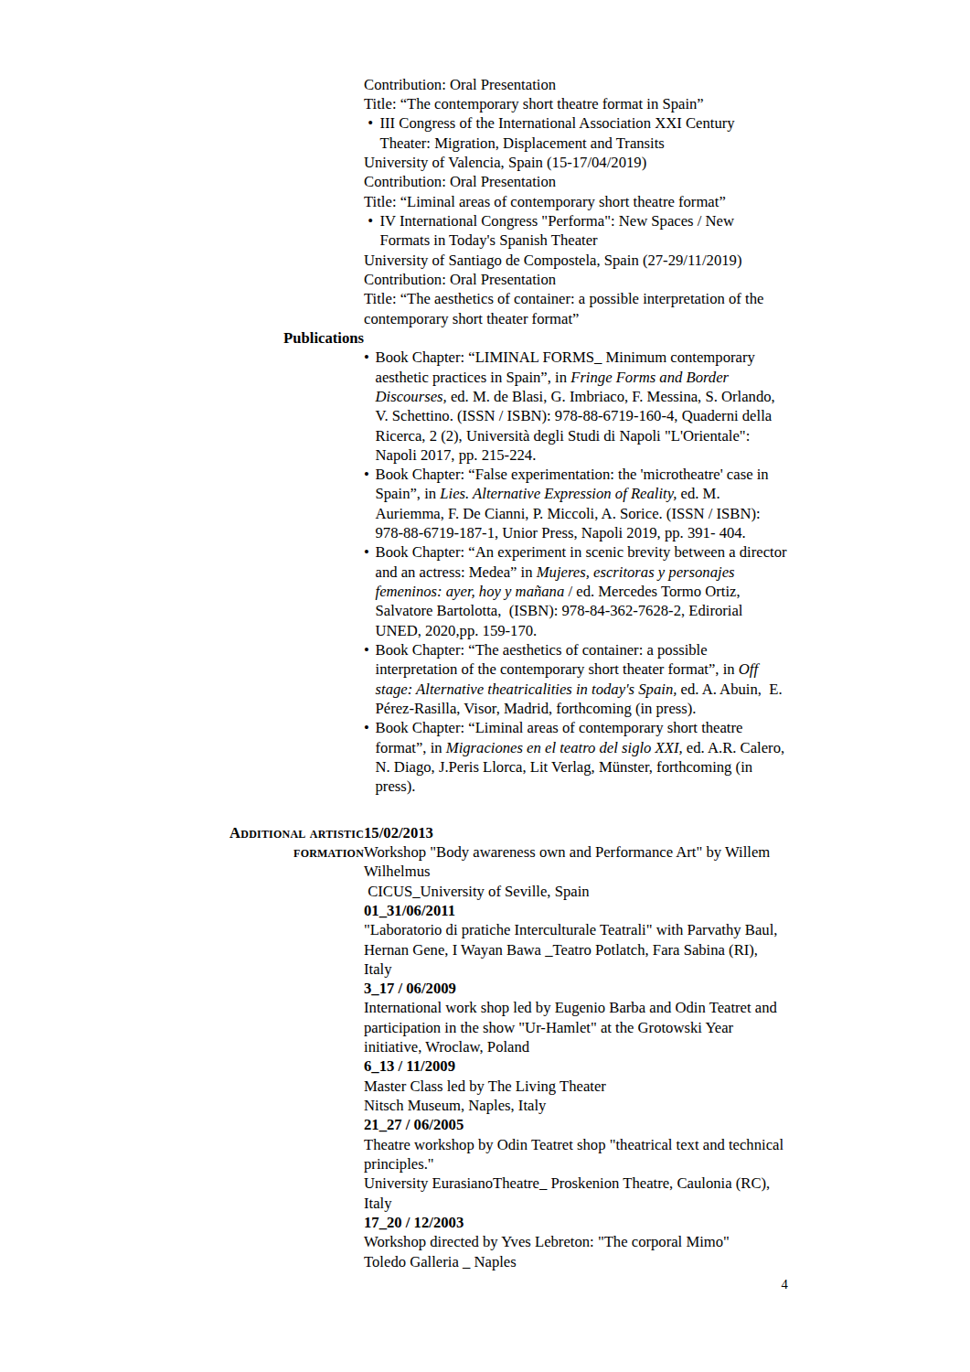| | Contribution: Oral Presentation Title: “The contemporary short theatre format in Spain” III Congress of the International Association XXI Century Theater: Migration, Displacement and Transits University of Valencia, Spain (15-17/04/2019) Contribution: Oral Presentation Title: “Liminal areas of contemporary short theatre format” IV International Congress "Performa": New Spaces / New Formats in Today's Spanish Theater University of Santiago de Compostela, Spain (27-29/11/2019) Contribution: Oral Presentation Title: “The aesthetics of container: a possible interpretation of the contemporary short theater format” |
| Publications | |
| | Book Chapter: “LIMINAL FORMS_ Minimum contemporary aesthetic practices in Spain”, in Fringe Forms and Border Discourses, ed. M. de Blasi, G. Imbriaco, F. Messina, S. Orlando, V. Schettino. (ISSN / ISBN): 978-88-6719-160-4, Quaderni della Ricerca, 2 (2), Università degli Studi di Napoli "L'Orientale": Napoli 2017, pp. 215-224. Book Chapter: “False experimentation: the 'microtheatre' case in Spain”, in Lies. Alternative Expression of Reality, ed. M. Auriemma, F. De Cianni, P. Miccoli, A. Sorice. (ISSN / ISBN): 978-88-6719-187-1, Unior Press, Napoli 2019, pp. 391- 404. Book Chapter: “An experiment in scenic brevity between a director and an actress: Medea” in Mujeres, escritoras y personajes femeninos: ayer, hoy y mañana / ed. Mercedes Tormo Ortiz, Salvatore Bartolotta, (ISBN): 978-84-362-7628-2, Edirorial UNED, 2020,pp. 159-170. Book Chapter: “The aesthetics of container: a possible interpretation of the contemporary short theater format”, in Off stage: Alternative theatricalities in today's Spain, ed. A. Abuin, E. Pérez-Rasilla, Visor, Madrid, forthcoming (in press). Book Chapter: “Liminal areas of contemporary short theatre format”, in Migraciones en el teatro del siglo XXI, ed. A.R. Calero, N. Diago, J.Peris Llorca, Lit Verlag, Münster, forthcoming (in press). |
| Additional artistic formation | 15/02/2013 Workshop "Body awareness own and Performance Art" by Willem Wilhelmus CICUS_University of Seville, Spain 01_31/06/2011 "Laboratorio di pratiche Interculturale Teatrali" with Parvathy Baul, Hernan Gene, I Wayan Bawa _Teatro Potlatch, Fara Sabina (RI), Italy 3_17 / 06/2009 International work shop led by Eugenio Barba and Odin Teatret and participation in the show "Ur-Hamlet" at the Grotowski Year initiative, Wroclaw, Poland 6_13 / 11/2009 Master Class led by The Living Theater Nitsch Museum, Naples, Italy 21_27 / 06/2005 Theatre workshop by Odin Teatret shop "theatrical text and technical principles." University EurasianoTheatre_ Proskenion Theatre, Caulonia (RC), Italy 17_20 / 12/2003 Workshop directed by Yves Lebreton: "The corporal Mimo" Toledo Galleria _ Naples |
4